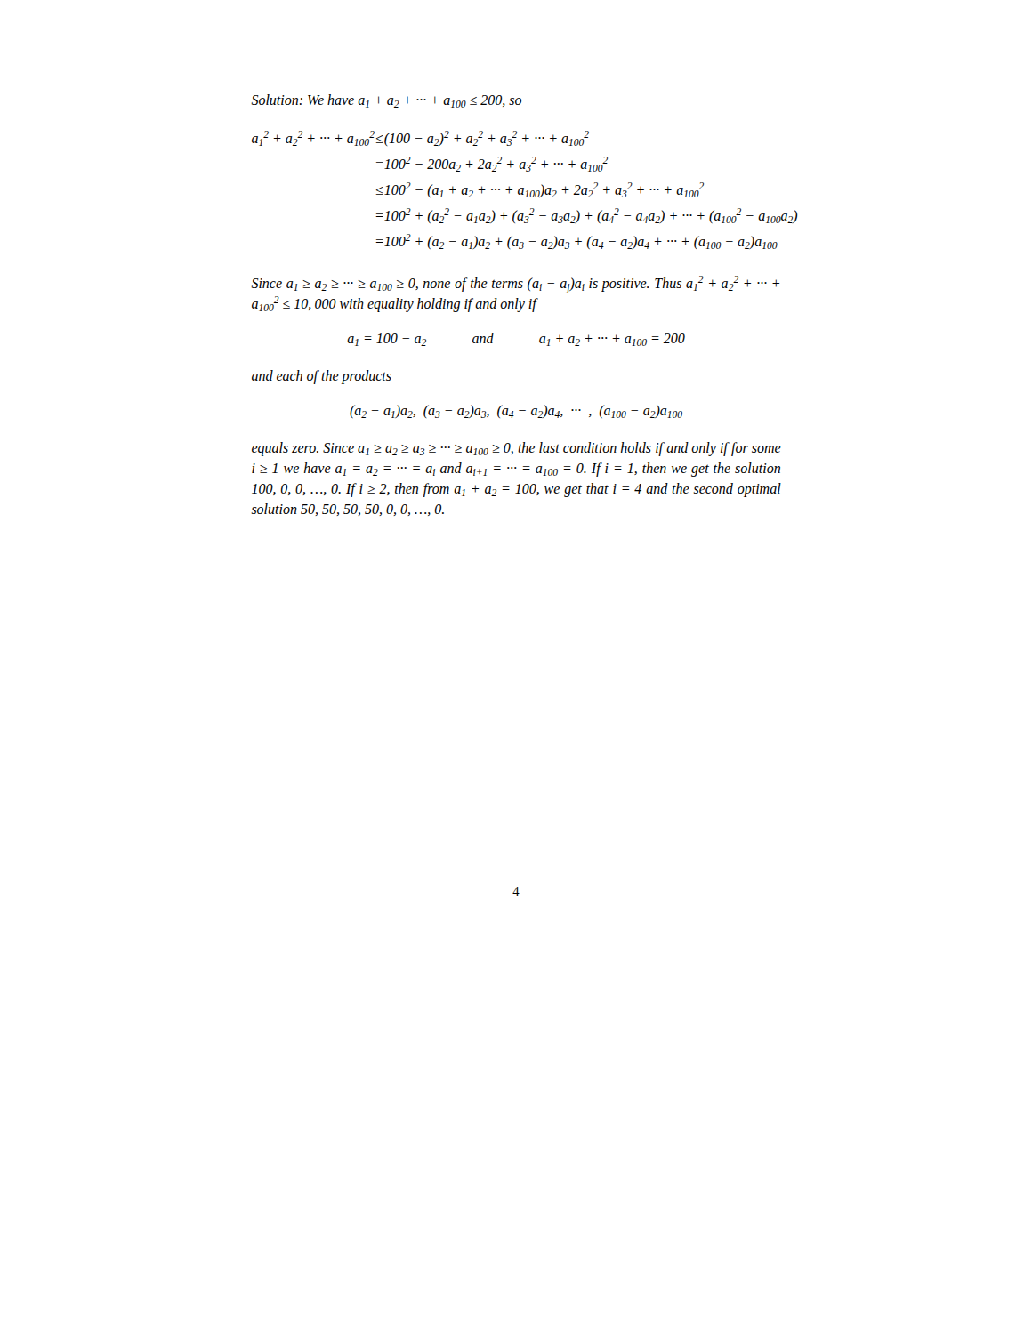Solution: We have a1 + a2 + ··· + a100 ≤ 200, so
| a 1 2 + a 2 2 + ··· + a 100 2 | ≤ | (100 − a 2 ) 2 + a 2 2 + a 3 2 + ··· + a 100 2 |
| | = | 100 2 − 200a 2 + 2a 2 2 + a 3 2 + ··· + a 100 2 |
| | ≤ | 100 2 − (a 1 + a 2 + ··· + a 100 )a 2 + 2a 2 2 + a 3 2 + ··· + a 100 2 |
| | = | 100 2 + (a 2 2 − a 1 a 2 ) + (a 3 2 − a 3 a 2 ) + (a 4 2 − a 4 a 2 ) + ··· + (a 100 2 − a 100 a 2 ) |
| | = | 100 2 + (a 2 − a 1 )a 2 + (a 3 − a 2 )a 3 + (a 4 − a 2 )a 4 + ··· + (a 100 − a 2 )a 100 |
Since a1 ≥ a2 ≥ ··· ≥ a100 ≥ 0, none of the terms (ai − aj)ai is positive. Thus a12 + a22 + ··· + a1002 ≤ 10, 000 with equality holding if and only if
a1 = 100 − a2 and a1 + a2 + ··· + a100 = 200
and each of the products
(a2 − a1)a2, (a3 − a2)a3, (a4 − a2)a4, ··· , (a100 − a2)a100
equals zero. Since a1 ≥ a2 ≥ a3 ≥ ··· ≥ a100 ≥ 0, the last condition holds if and only if for some i ≥ 1 we have a1 = a2 = ··· = ai and ai+1 = ··· = a100 = 0. If i = 1, then we get the solution 100, 0, 0, …, 0. If i ≥ 2, then from a1 + a2 = 100, we get that i = 4 and the second optimal solution 50, 50, 50, 50, 0, 0, …, 0.
4